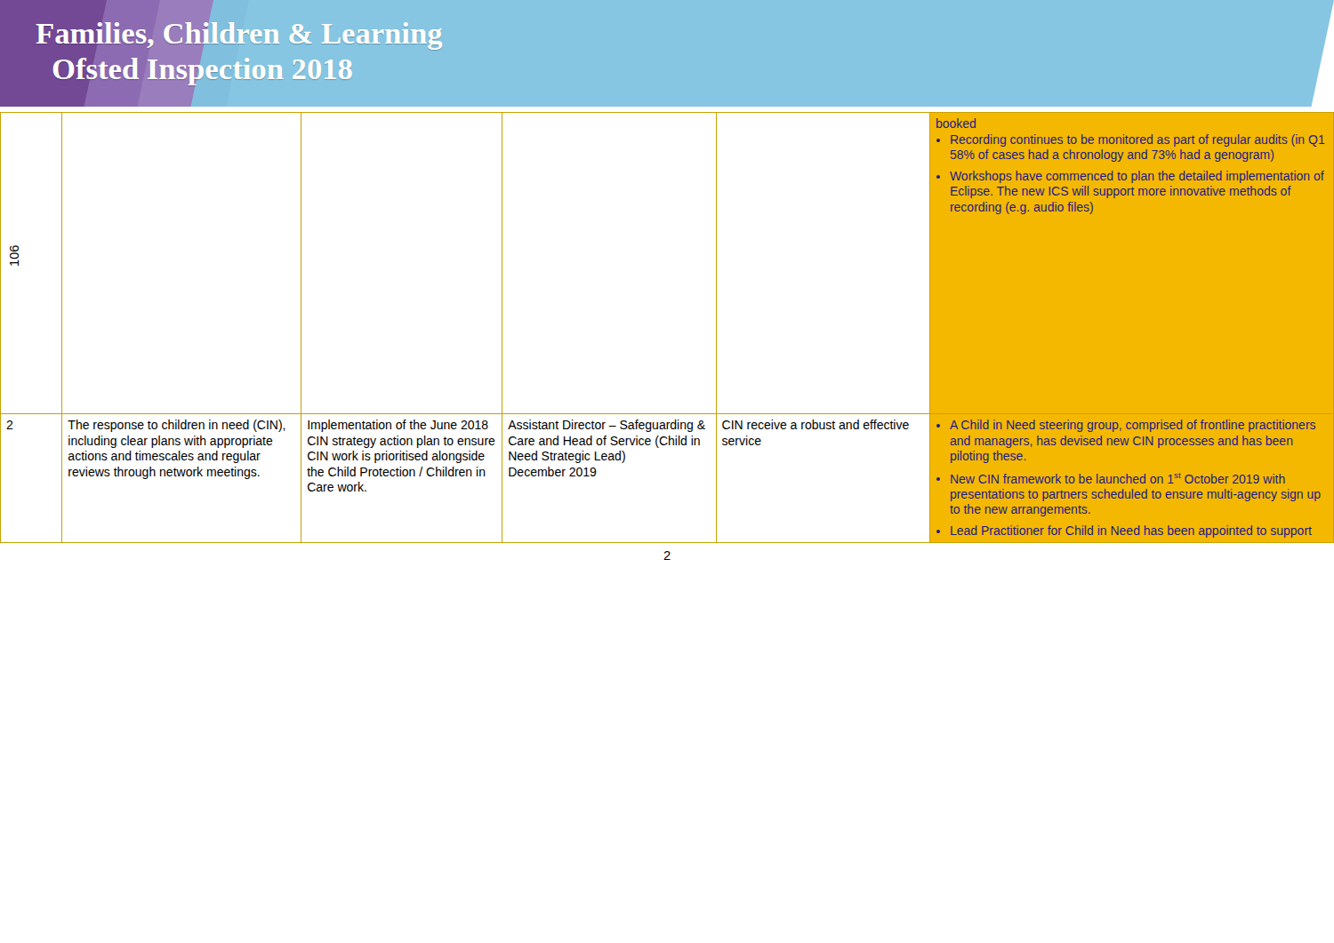Families, Children & Learning Ofsted Inspection 2018
106
| | | | | | booked Recording continues to be monitored as part of regular audits (in Q1 58% of cases had a chronology and 73% had a genogram) Workshops have commenced to plan the detailed implementation of Eclipse. The new ICS will support more innovative methods of recording (e.g. audio files) |
| 2 | The response to children in need (CIN), including clear plans with appropriate actions and timescales and regular reviews through network meetings. | Implementation of the June 2018 CIN strategy action plan to ensure CIN work is prioritised alongside the Child Protection / Children in Care work. | Assistant Director – Safeguarding & Care and Head of Service (Child in Need Strategic Lead) December 2019 | CIN receive a robust and effective service | A Child in Need steering group, comprised of frontline practitioners and managers, has devised new CIN processes and has been piloting these. New CIN framework to be launched on 1 st October 2019 with presentations to partners scheduled to ensure multi-agency sign up to the new arrangements. Lead Practitioner for Child in Need has been appointed to support |
2